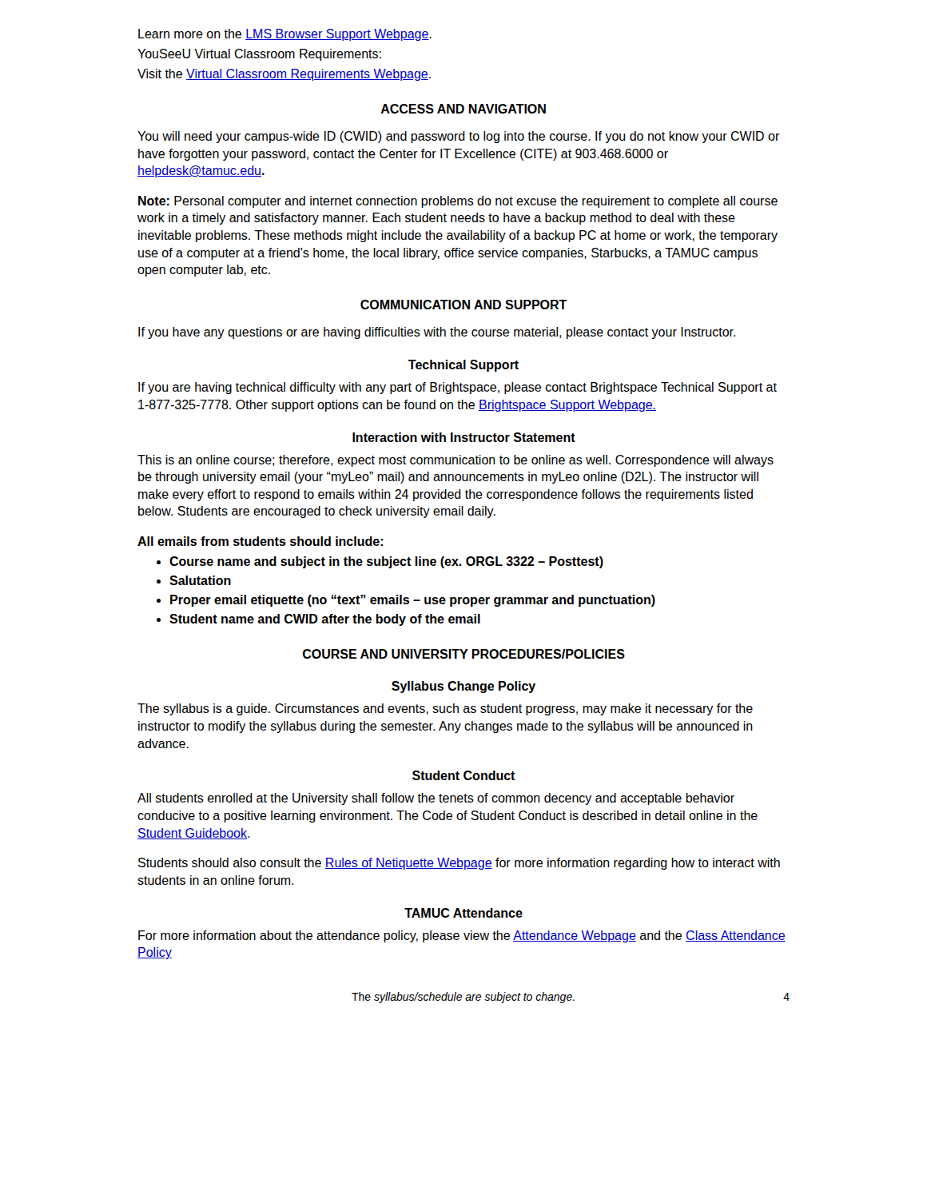Learn more on the LMS Browser Support Webpage.
YouSeeU Virtual Classroom Requirements:
Visit the Virtual Classroom Requirements Webpage.
Access and Navigation
You will need your campus-wide ID (CWID) and password to log into the course. If you do not know your CWID or have forgotten your password, contact the Center for IT Excellence (CITE) at 903.468.6000 or helpdesk@tamuc.edu.
Note: Personal computer and internet connection problems do not excuse the requirement to complete all course work in a timely and satisfactory manner. Each student needs to have a backup method to deal with these inevitable problems. These methods might include the availability of a backup PC at home or work, the temporary use of a computer at a friend's home, the local library, office service companies, Starbucks, a TAMUC campus open computer lab, etc.
Communication and Support
If you have any questions or are having difficulties with the course material, please contact your Instructor.
Technical Support
If you are having technical difficulty with any part of Brightspace, please contact Brightspace Technical Support at 1-877-325-7778. Other support options can be found on the Brightspace Support Webpage.
Interaction with Instructor Statement
This is an online course; therefore, expect most communication to be online as well. Correspondence will always be through university email (your “myLeo” mail) and announcements in myLeo online (D2L). The instructor will make every effort to respond to emails within 24 provided the correspondence follows the requirements listed below. Students are encouraged to check university email daily.
All emails from students should include:
Course name and subject in the subject line (ex. ORGL 3322 – Posttest)
Salutation
Proper email etiquette (no “text” emails – use proper grammar and punctuation)
Student name and CWID after the body of the email
Course and University Procedures/Policies
Syllabus Change Policy
The syllabus is a guide. Circumstances and events, such as student progress, may make it necessary for the instructor to modify the syllabus during the semester. Any changes made to the syllabus will be announced in advance.
Student Conduct
All students enrolled at the University shall follow the tenets of common decency and acceptable behavior conducive to a positive learning environment. The Code of Student Conduct is described in detail online in the Student Guidebook.
Students should also consult the Rules of Netiquette Webpage for more information regarding how to interact with students in an online forum.
TAMUC Attendance
For more information about the attendance policy, please view the Attendance Webpage and the Class Attendance Policy
The syllabus/schedule are subject to change. 4